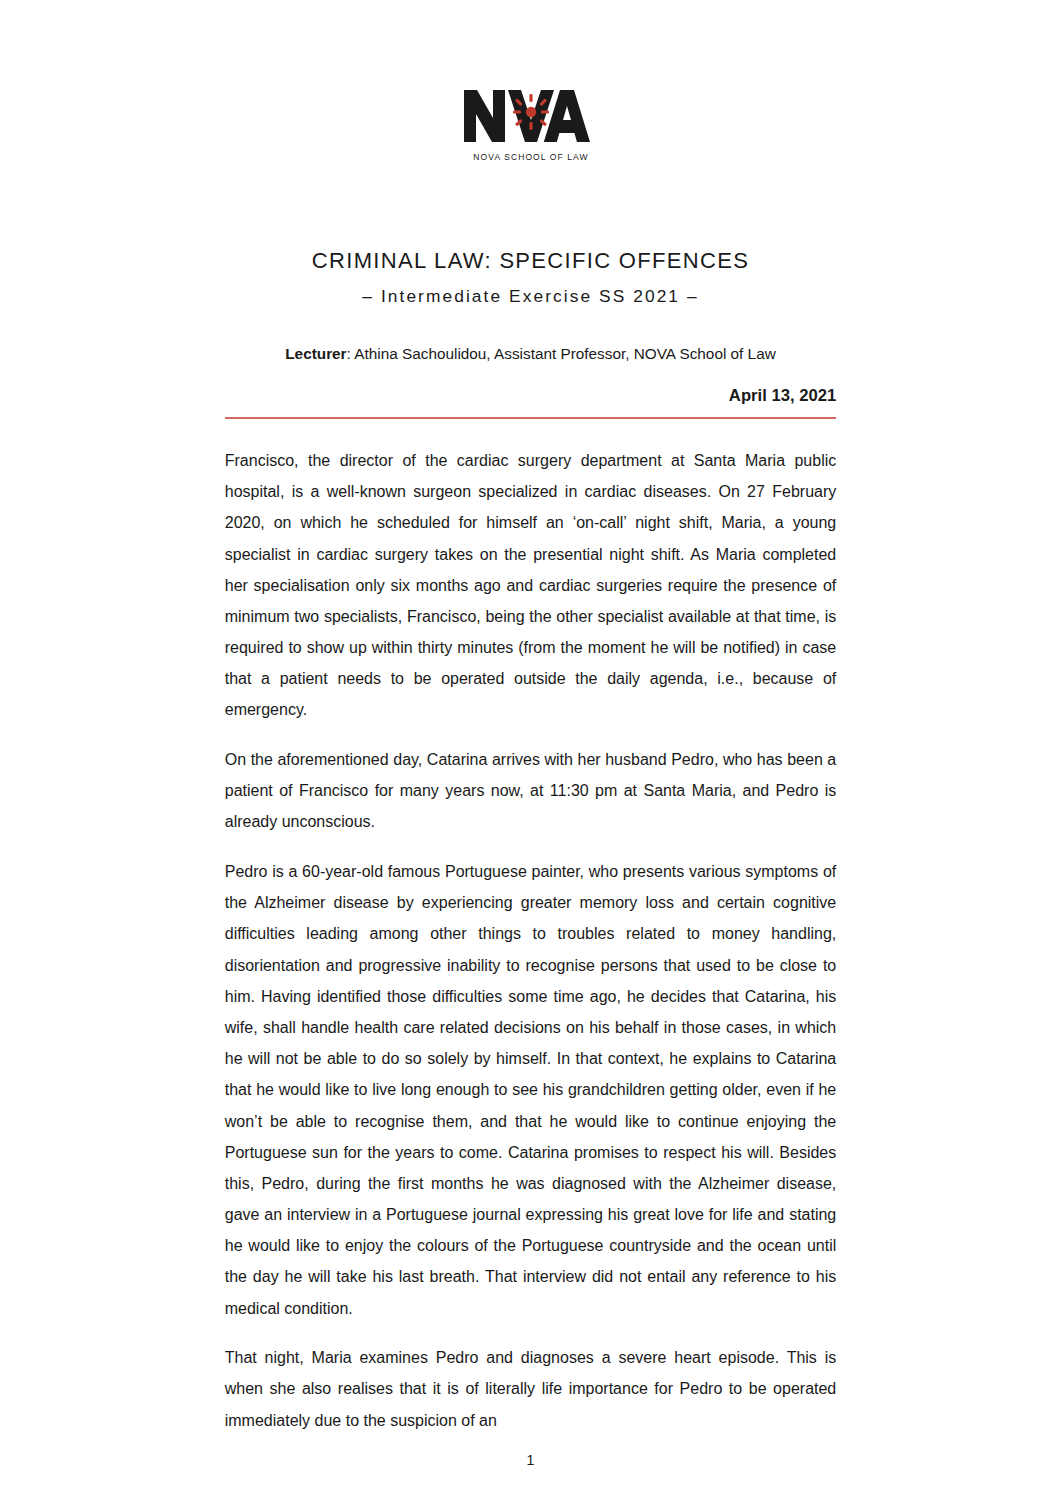NOVA SCHOOL OF LAW
CRIMINAL LAW: SPECIFIC OFFENCES
– Intermediate Exercise SS 2021 –
Lecturer: Athina Sachoulidou, Assistant Professor, NOVA School of Law
April 13, 2021
Francisco, the director of the cardiac surgery department at Santa Maria public hospital, is a well-known surgeon specialized in cardiac diseases. On 27 February 2020, on which he scheduled for himself an ‘on-call’ night shift, Maria, a young specialist in cardiac surgery takes on the presential night shift. As Maria completed her specialisation only six months ago and cardiac surgeries require the presence of minimum two specialists, Francisco, being the other specialist available at that time, is required to show up within thirty minutes (from the moment he will be notified) in case that a patient needs to be operated outside the daily agenda, i.e., because of emergency.
On the aforementioned day, Catarina arrives with her husband Pedro, who has been a patient of Francisco for many years now, at 11:30 pm at Santa Maria, and Pedro is already unconscious.
Pedro is a 60-year-old famous Portuguese painter, who presents various symptoms of the Alzheimer disease by experiencing greater memory loss and certain cognitive difficulties leading among other things to troubles related to money handling, disorientation and progressive inability to recognise persons that used to be close to him. Having identified those difficulties some time ago, he decides that Catarina, his wife, shall handle health care related decisions on his behalf in those cases, in which he will not be able to do so solely by himself. In that context, he explains to Catarina that he would like to live long enough to see his grandchildren getting older, even if he won’t be able to recognise them, and that he would like to continue enjoying the Portuguese sun for the years to come. Catarina promises to respect his will. Besides this, Pedro, during the first months he was diagnosed with the Alzheimer disease, gave an interview in a Portuguese journal expressing his great love for life and stating he would like to enjoy the colours of the Portuguese countryside and the ocean until the day he will take his last breath. That interview did not entail any reference to his medical condition.
That night, Maria examines Pedro and diagnoses a severe heart episode. This is when she also realises that it is of literally life importance for Pedro to be operated immediately due to the suspicion of an
1